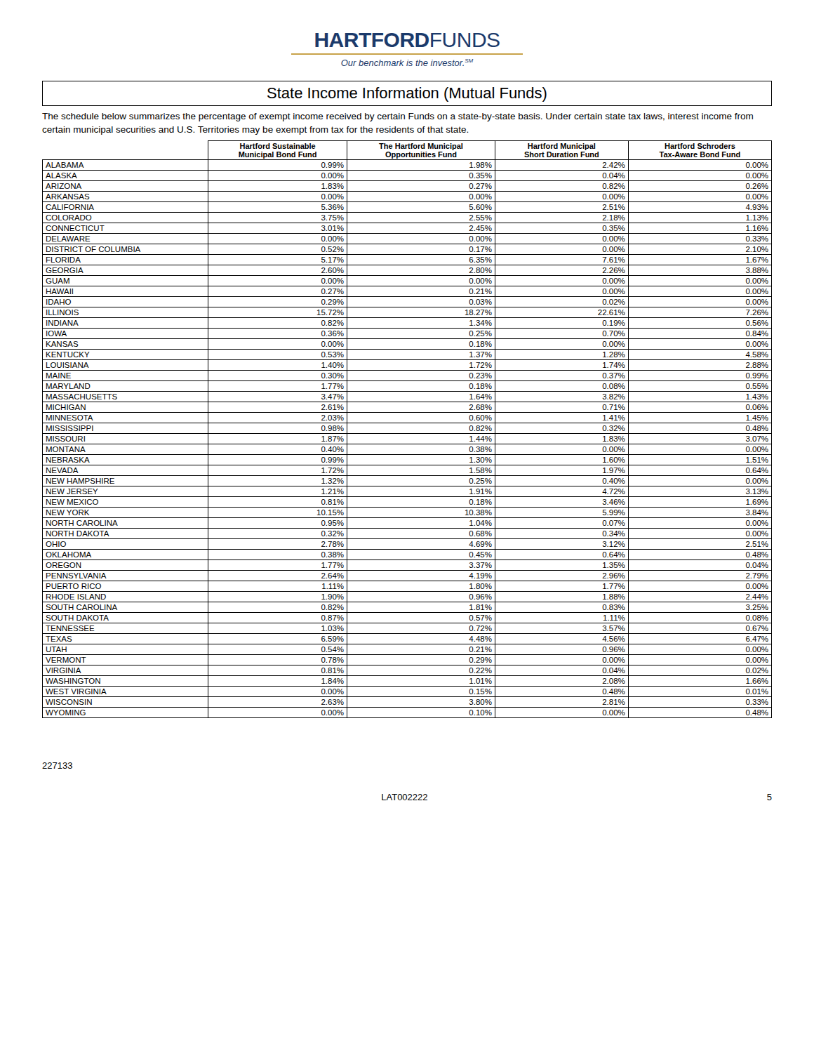HARTFORD FUNDS
Our benchmark is the investor.SM
State Income Information (Mutual Funds)
The schedule below summarizes the percentage of exempt income received by certain Funds on a state-by-state basis. Under certain state tax laws, interest income from certain municipal securities and U.S. Territories may be exempt from tax for the residents of that state.
| | Hartford Sustainable Municipal Bond Fund | The Hartford Municipal Opportunities Fund | Hartford Municipal Short Duration Fund | Hartford Schroders Tax-Aware Bond Fund |
| --- | --- | --- | --- | --- |
| ALABAMA | 0.99% | 1.98% | 2.42% | 0.00% |
| ALASKA | 0.00% | 0.35% | 0.04% | 0.00% |
| ARIZONA | 1.83% | 0.27% | 0.82% | 0.26% |
| ARKANSAS | 0.00% | 0.00% | 0.00% | 0.00% |
| CALIFORNIA | 5.36% | 5.60% | 2.51% | 4.93% |
| COLORADO | 3.75% | 2.55% | 2.18% | 1.13% |
| CONNECTICUT | 3.01% | 2.45% | 0.35% | 1.16% |
| DELAWARE | 0.00% | 0.00% | 0.00% | 0.33% |
| DISTRICT OF COLUMBIA | 0.52% | 0.17% | 0.00% | 2.10% |
| FLORIDA | 5.17% | 6.35% | 7.61% | 1.67% |
| GEORGIA | 2.60% | 2.80% | 2.26% | 3.88% |
| GUAM | 0.00% | 0.00% | 0.00% | 0.00% |
| HAWAII | 0.27% | 0.21% | 0.00% | 0.00% |
| IDAHO | 0.29% | 0.03% | 0.02% | 0.00% |
| ILLINOIS | 15.72% | 18.27% | 22.61% | 7.26% |
| INDIANA | 0.82% | 1.34% | 0.19% | 0.56% |
| IOWA | 0.36% | 0.25% | 0.70% | 0.84% |
| KANSAS | 0.00% | 0.18% | 0.00% | 0.00% |
| KENTUCKY | 0.53% | 1.37% | 1.28% | 4.58% |
| LOUISIANA | 1.40% | 1.72% | 1.74% | 2.88% |
| MAINE | 0.30% | 0.23% | 0.37% | 0.99% |
| MARYLAND | 1.77% | 0.18% | 0.08% | 0.55% |
| MASSACHUSETTS | 3.47% | 1.64% | 3.82% | 1.43% |
| MICHIGAN | 2.61% | 2.68% | 0.71% | 0.06% |
| MINNESOTA | 2.03% | 0.60% | 1.41% | 1.45% |
| MISSISSIPPI | 0.98% | 0.82% | 0.32% | 0.48% |
| MISSOURI | 1.87% | 1.44% | 1.83% | 3.07% |
| MONTANA | 0.40% | 0.38% | 0.00% | 0.00% |
| NEBRASKA | 0.99% | 1.30% | 1.60% | 1.51% |
| NEVADA | 1.72% | 1.58% | 1.97% | 0.64% |
| NEW HAMPSHIRE | 1.32% | 0.25% | 0.40% | 0.00% |
| NEW JERSEY | 1.21% | 1.91% | 4.72% | 3.13% |
| NEW MEXICO | 0.81% | 0.18% | 3.46% | 1.69% |
| NEW YORK | 10.15% | 10.38% | 5.99% | 3.84% |
| NORTH CAROLINA | 0.95% | 1.04% | 0.07% | 0.00% |
| NORTH DAKOTA | 0.32% | 0.68% | 0.34% | 0.00% |
| OHIO | 2.78% | 4.69% | 3.12% | 2.51% |
| OKLAHOMA | 0.38% | 0.45% | 0.64% | 0.48% |
| OREGON | 1.77% | 3.37% | 1.35% | 0.04% |
| PENNSYLVANIA | 2.64% | 4.19% | 2.96% | 2.79% |
| PUERTO RICO | 1.11% | 1.80% | 1.77% | 0.00% |
| RHODE ISLAND | 1.90% | 0.96% | 1.88% | 2.44% |
| SOUTH CAROLINA | 0.82% | 1.81% | 0.83% | 3.25% |
| SOUTH DAKOTA | 0.87% | 0.57% | 1.11% | 0.08% |
| TENNESSEE | 1.03% | 0.72% | 3.57% | 0.67% |
| TEXAS | 6.59% | 4.48% | 4.56% | 6.47% |
| UTAH | 0.54% | 0.21% | 0.96% | 0.00% |
| VERMONT | 0.78% | 0.29% | 0.00% | 0.00% |
| VIRGINIA | 0.81% | 0.22% | 0.04% | 0.02% |
| WASHINGTON | 1.84% | 1.01% | 2.08% | 1.66% |
| WEST VIRGINIA | 0.00% | 0.15% | 0.48% | 0.01% |
| WISCONSIN | 2.63% | 3.80% | 2.81% | 0.33% |
| WYOMING | 0.00% | 0.10% | 0.00% | 0.48% |
227133
LAT002222
5